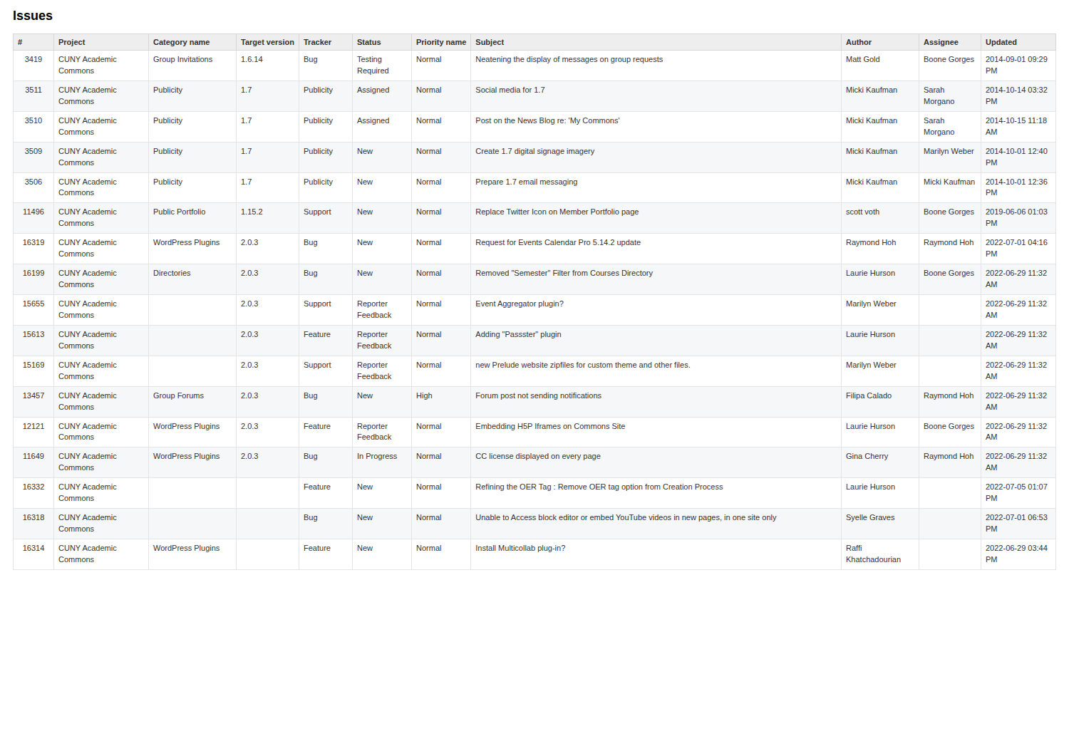Issues
| # | Project | Category name | Target version | Tracker | Status | Priority name | Subject | Author | Assignee | Updated |
| --- | --- | --- | --- | --- | --- | --- | --- | --- | --- | --- |
| 3419 | CUNY Academic Commons | Group Invitations | 1.6.14 | Bug | Testing Required | Normal | Neatening the display of messages on group requests | Matt Gold | Boone Gorges | 2014-09-01 09:29 PM |
| 3511 | CUNY Academic Commons | Publicity | 1.7 | Publicity | Assigned | Normal | Social media for 1.7 | Micki Kaufman | Sarah Morgano | 2014-10-14 03:32 PM |
| 3510 | CUNY Academic Commons | Publicity | 1.7 | Publicity | Assigned | Normal | Post on the News Blog re: 'My Commons' | Micki Kaufman | Sarah Morgano | 2014-10-15 11:18 AM |
| 3509 | CUNY Academic Commons | Publicity | 1.7 | Publicity | New | Normal | Create 1.7 digital signage imagery | Micki Kaufman | Marilyn Weber | 2014-10-01 12:40 PM |
| 3506 | CUNY Academic Commons | Publicity | 1.7 | Publicity | New | Normal | Prepare 1.7 email messaging | Micki Kaufman | Micki Kaufman | 2014-10-01 12:36 PM |
| 11496 | CUNY Academic Commons | Public Portfolio | 1.15.2 | Support | New | Normal | Replace Twitter Icon on Member Portfolio page | scott voth | Boone Gorges | 2019-06-06 01:03 PM |
| 16319 | CUNY Academic Commons | WordPress Plugins | 2.0.3 | Bug | New | Normal | Request for Events Calendar Pro 5.14.2 update | Raymond Hoh | Raymond Hoh | 2022-07-01 04:16 PM |
| 16199 | CUNY Academic Commons | Directories | 2.0.3 | Bug | New | Normal | Removed "Semester" Filter from Courses Directory | Laurie Hurson | Boone Gorges | 2022-06-29 11:32 AM |
| 15655 | CUNY Academic Commons | | 2.0.3 | Support | Reporter Feedback | Normal | Event Aggregator plugin? | Marilyn Weber | | 2022-06-29 11:32 AM |
| 15613 | CUNY Academic Commons | | 2.0.3 | Feature | Reporter Feedback | Normal | Adding "Passster" plugin | Laurie Hurson | | 2022-06-29 11:32 AM |
| 15169 | CUNY Academic Commons | | 2.0.3 | Support | Reporter Feedback | Normal | new Prelude website zipfiles for custom theme and other files. | Marilyn Weber | | 2022-06-29 11:32 AM |
| 13457 | CUNY Academic Commons | Group Forums | 2.0.3 | Bug | New | High | Forum post not sending notifications | Filipa Calado | Raymond Hoh | 2022-06-29 11:32 AM |
| 12121 | CUNY Academic Commons | WordPress Plugins | 2.0.3 | Feature | Reporter Feedback | Normal | Embedding H5P Iframes on Commons Site | Laurie Hurson | Boone Gorges | 2022-06-29 11:32 AM |
| 11649 | CUNY Academic Commons | WordPress Plugins | 2.0.3 | Bug | In Progress | Normal | CC license displayed on every page | Gina Cherry | Raymond Hoh | 2022-06-29 11:32 AM |
| 16332 | CUNY Academic Commons | | | Feature | New | Normal | Refining the OER Tag : Remove OER tag option from Creation Process | Laurie Hurson | | 2022-07-05 01:07 PM |
| 16318 | CUNY Academic Commons | | | Bug | New | Normal | Unable to Access block editor or embed YouTube videos in new pages, in one site only | Syelle Graves | | 2022-07-01 06:53 PM |
| 16314 | CUNY Academic Commons | WordPress Plugins | | Feature | New | Normal | Install Multicollab plug-in? | Raffi Khatchadourian | | 2022-06-29 03:44 PM |